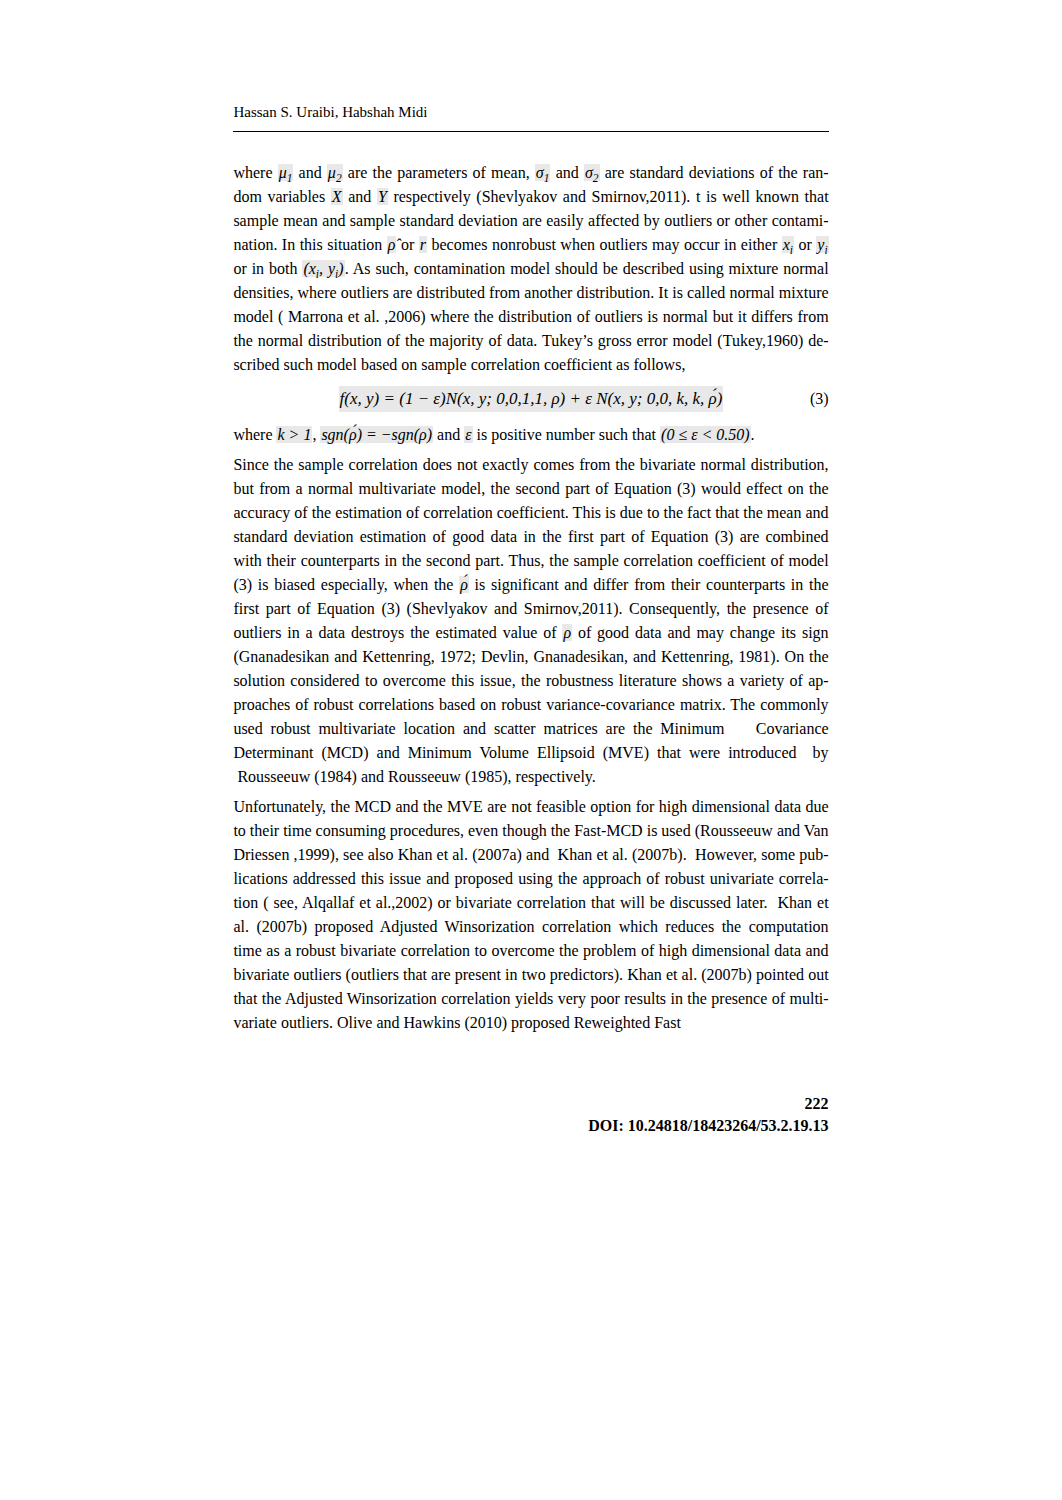Hassan S. Uraibi, Habshah Midi
where μ1 and μ2 are the parameters of mean, σ1 and σ2 are standard deviations of the random variables X and Y respectively (Shevlyakov and Smirnov,2011). t is well known that sample mean and sample standard deviation are easily affected by outliers or other contamination. In this situation ρ̂ or r becomes nonrobust when outliers may occur in either xi or yi or in both (xi, yi). As such, contamination model should be described using mixture normal densities, where outliers are distributed from another distribution. It is called normal mixture model ( Marrona et al. ,2006) where the distribution of outliers is normal but it differs from the normal distribution of the majority of data. Tukey’s gross error model (Tukey,1960) described such model based on sample correlation coefficient as follows,
f(x, y) = (1 − ε)N(x, y; 0,0,1,1, ρ) + ε N(x, y; 0,0, k, k, ρ́) (3)
where k > 1, sgn(ρ́) = −sgn(ρ) and ε is positive number such that (0 ≤ ε < 0.50).
Since the sample correlation does not exactly comes from the bivariate normal distribution, but from a normal multivariate model, the second part of Equation (3) would effect on the accuracy of the estimation of correlation coefficient. This is due to the fact that the mean and standard deviation estimation of good data in the first part of Equation (3) are combined with their counterparts in the second part. Thus, the sample correlation coefficient of model (3) is biased especially, when the ρ́ is significant and differ from their counterparts in the first part of Equation (3) (Shevlyakov and Smirnov,2011). Consequently, the presence of outliers in a data destroys the estimated value of ρ of good data and may change its sign (Gnanadesikan and Kettenring, 1972; Devlin, Gnanadesikan, and Kettenring, 1981). On the solution considered to overcome this issue, the robustness literature shows a variety of approaches of robust correlations based on robust variance-covariance matrix. The commonly used robust multivariate location and scatter matrices are the Minimum Covariance Determinant (MCD) and Minimum Volume Ellipsoid (MVE) that were introduced by Rousseeuw (1984) and Rousseeuw (1985), respectively.
Unfortunately, the MCD and the MVE are not feasible option for high dimensional data due to their time consuming procedures, even though the Fast-MCD is used (Rousseeuw and Van Driessen ,1999), see also Khan et al. (2007a) and Khan et al. (2007b). However, some publications addressed this issue and proposed using the approach of robust univariate correlation ( see, Alqallaf et al.,2002) or bivariate correlation that will be discussed later. Khan et al. (2007b) proposed Adjusted Winsorization correlation which reduces the computation time as a robust bivariate correlation to overcome the problem of high dimensional data and bivariate outliers (outliers that are present in two predictors). Khan et al. (2007b) pointed out that the Adjusted Winsorization correlation yields very poor results in the presence of multivariate outliers. Olive and Hawkins (2010) proposed Reweighted Fast
222
DOI: 10.24818/18423264/53.2.19.13